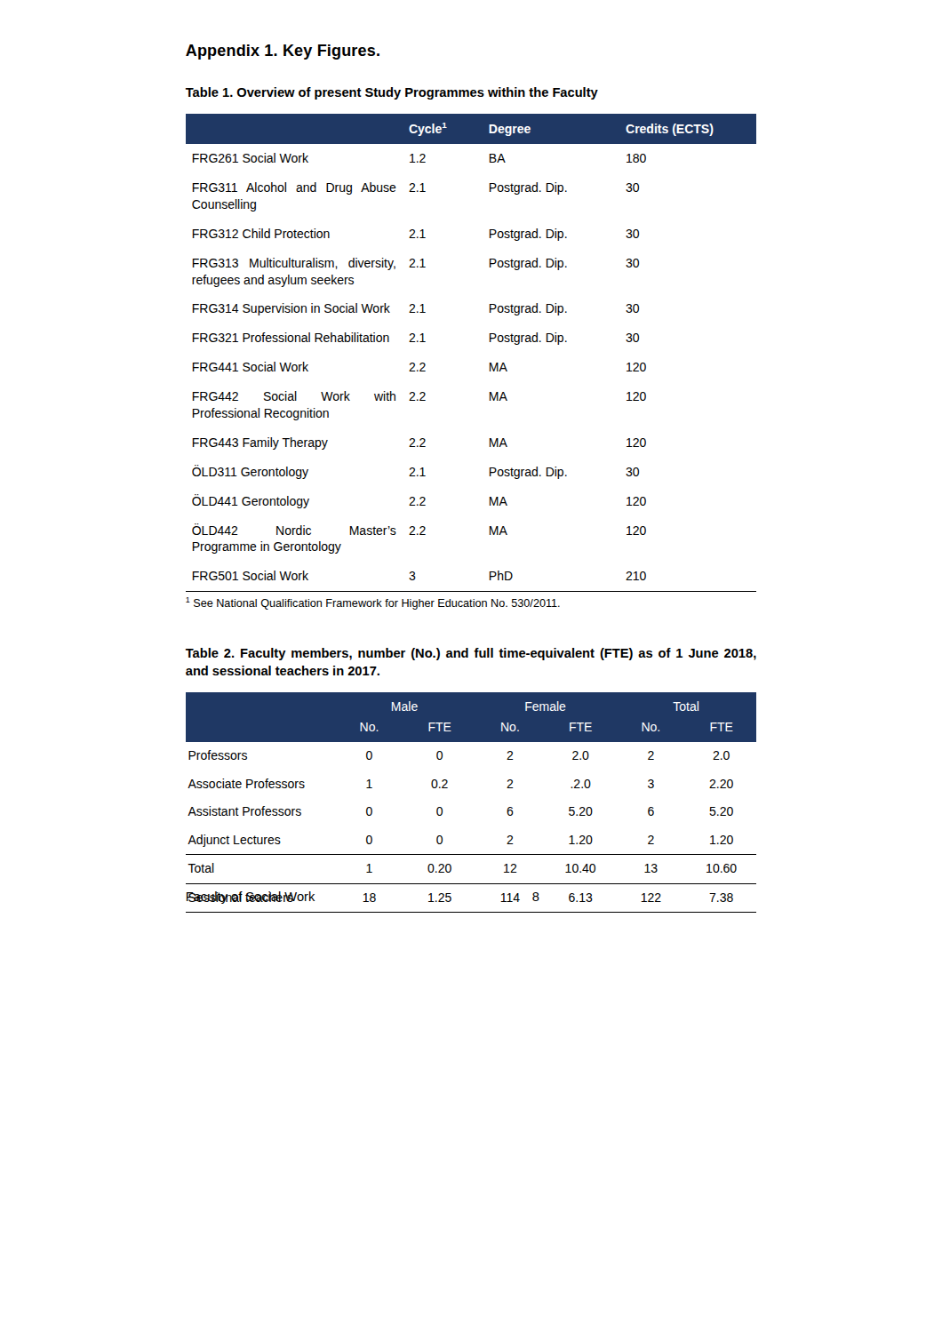Appendix 1. Key Figures.
Table 1. Overview of present Study Programmes within the Faculty
| | Cycle 1 | Degree | Credits (ECTS) |
| --- | --- | --- | --- |
| FRG261 Social Work | 1.2 | BA | 180 |
| FRG311 Alcohol and Drug Abuse Counselling | 2.1 | Postgrad. Dip. | 30 |
| FRG312 Child Protection | 2.1 | Postgrad. Dip. | 30 |
| FRG313 Multiculturalism, diversity, refugees and asylum seekers | 2.1 | Postgrad. Dip. | 30 |
| FRG314 Supervision in Social Work | 2.1 | Postgrad. Dip. | 30 |
| FRG321 Professional Rehabilitation | 2.1 | Postgrad. Dip. | 30 |
| FRG441 Social Work | 2.2 | MA | 120 |
| FRG442 Social Work with Professional Recognition | 2.2 | MA | 120 |
| FRG443 Family Therapy | 2.2 | MA | 120 |
| ÖLD311 Gerontology | 2.1 | Postgrad. Dip. | 30 |
| ÖLD441 Gerontology | 2.2 | MA | 120 |
| ÖLD442 Nordic Master’s Programme in Gerontology | 2.2 | MA | 120 |
| FRG501 Social Work | 3 | PhD | 210 |
1 See National Qualification Framework for Higher Education No. 530/2011.
Table 2. Faculty members, number (No.) and full time-equivalent (FTE) as of 1 June 2018, and sessional teachers in 2017.
| | Male | Female | Total |
| --- | --- | --- | --- |
| | No. | FTE | No. | FTE | No. | FTE |
| Professors | 0 | 0 | 2 | 2.0 | 2 | 2.0 |
| Associate Professors | 1 | 0.2 | 2 | .2.0 | 3 | 2.20 |
| Assistant Professors | 0 | 0 | 6 | 5.20 | 6 | 5.20 |
| Adjunct Lectures | 0 | 0 | 2 | 1.20 | 2 | 1.20 |
| Total | 1 | 0.20 | 12 | 10.40 | 13 | 10.60 |
| Sessional teachers | 18 | 1.25 | 114 | 6.13 | 122 | 7.38 |
Faculty of Social Work
8